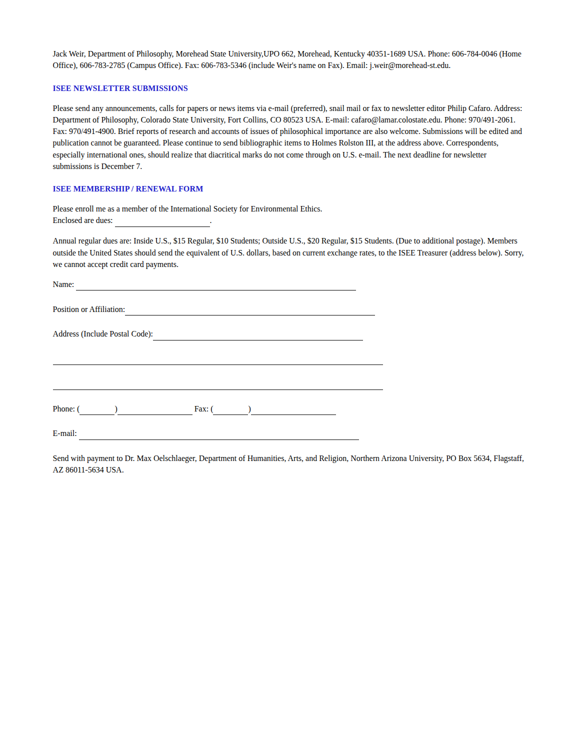Jack Weir, Department of Philosophy, Morehead State University,UPO 662, Morehead, Kentucky 40351-1689 USA. Phone: 606-784-0046 (Home Office), 606-783-2785 (Campus Office). Fax: 606-783-5346 (include Weir's name on Fax). Email: j.weir@morehead-st.edu.
ISEE NEWSLETTER SUBMISSIONS
Please send any announcements, calls for papers or news items via e-mail (preferred), snail mail or fax to newsletter editor Philip Cafaro. Address: Department of Philosophy, Colorado State University, Fort Collins, CO 80523 USA. E-mail: cafaro@lamar.colostate.edu. Phone: 970/491-2061. Fax: 970/491-4900. Brief reports of research and accounts of issues of philosophical importance are also welcome. Submissions will be edited and publication cannot be guaranteed. Please continue to send bibliographic items to Holmes Rolston III, at the address above. Correspondents, especially international ones, should realize that diacritical marks do not come through on U.S. e-mail. The next deadline for newsletter submissions is December 7.
ISEE MEMBERSHIP / RENEWAL FORM
Please enroll me as a member of the International Society for Environmental Ethics.
Enclosed are dues: .
Annual regular dues are: Inside U.S., $15 Regular, $10 Students; Outside U.S., $20 Regular, $15 Students. (Due to additional postage). Members outside the United States should send the equivalent of U.S. dollars, based on current exchange rates, to the ISEE Treasurer (address below). Sorry, we cannot accept credit card payments.
Name:
Position or Affiliation:
Address (Include Postal Code):
Phone: ( ) Fax: ( )
E-mail:
Send with payment to Dr. Max Oelschlaeger, Department of Humanities, Arts, and Religion, Northern Arizona University, PO Box 5634, Flagstaff, AZ 86011-5634 USA.